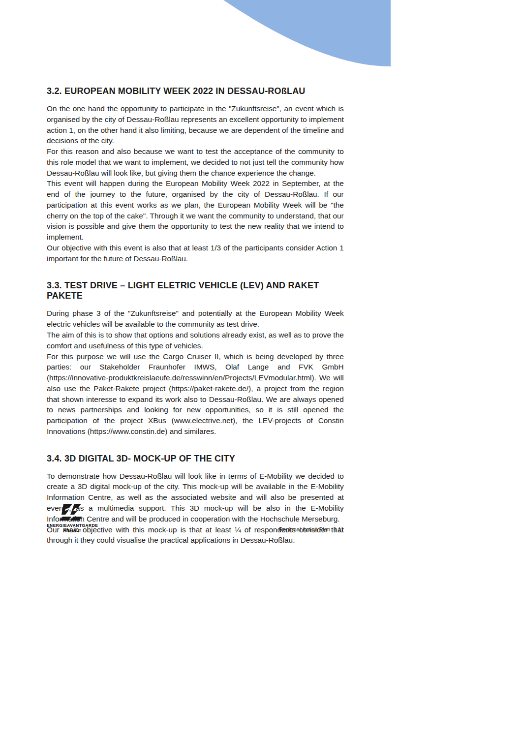3.2. EUROPEAN MOBILITY WEEK 2022 IN DESSAU-ROßLAU
On the one hand the opportunity to participate in the "Zukunftsreise", an event which is organised by the city of Dessau-Roßlau represents an excellent opportunity to implement action 1, on the other hand it also limiting, because we are dependent of the timeline and decisions of the city.
For this reason and also because we want to test the acceptance of the community to this role model that we want to implement, we decided to not just tell the community how Dessau-Roßlau will look like, but giving them the chance experience the change.
This event will happen during the European Mobility Week 2022 in September, at the end of the journey to the future, organised by the city of Dessau-Roßlau. If our participation at this event works as we plan, the European Mobility Week will be "the cherry on the top of the cake". Through it we want the community to understand, that our vision is possible and give them the opportunity to test the new reality that we intend to implement.
Our objective with this event is also that at least 1/3 of the participants consider Action 1 important for the future of Dessau-Roßlau.
3.3. TEST DRIVE – LIGHT ELETRIC VEHICLE (LEV) AND RAKET PAKETE
During phase 3 of the "Zukunftsreise" and potentially at the European Mobility Week electric vehicles will be available to the community as test drive.
The aim of this is to show that options and solutions already exist, as well as to prove the comfort and usefulness of this type of vehicles.
For this purpose we will use the Cargo Cruiser II, which is being developed by three parties: our Stakeholder Fraunhofer IMWS, Olaf Lange and FVK GmbH (https://innovative-produktkreislaeufe.de/resswinn/en/Projects/LEVmodular.html). We will also use the Paket-Rakete project (https://paket-rakete.de/), a project from the region that shown interesse to expand its work also to Dessau-Roßlau. We are always opened to news partnerships and looking for new opportunities, so it is still opened the participation of the project XBus (www.electrive.net), the LEV-projects of Constin Innovations (https://www.constin.de) and similares.
3.4. 3D DIGITAL 3D- MOCK-UP OF THE CITY
To demonstrate how Dessau-Roßlau will look like in terms of E-Mobility we decided to create a 3D digital mock-up of the city. This mock-up will be available in the E-Mobility Information Centre, as well as the associated website and will also be presented at events, as a multimedia support. This 3D mock-up will be also in the E-Mobility Information Centre and will be produced in cooperation with the Hochschule Merseburg.
Our main objective with this mock-up is that at least ¼ of respondents consider that through it they could visualise the practical applications in Dessau-Roßlau.
ENERGIEAVANTGARDE
ANHALT
Regional Action Plan | 11